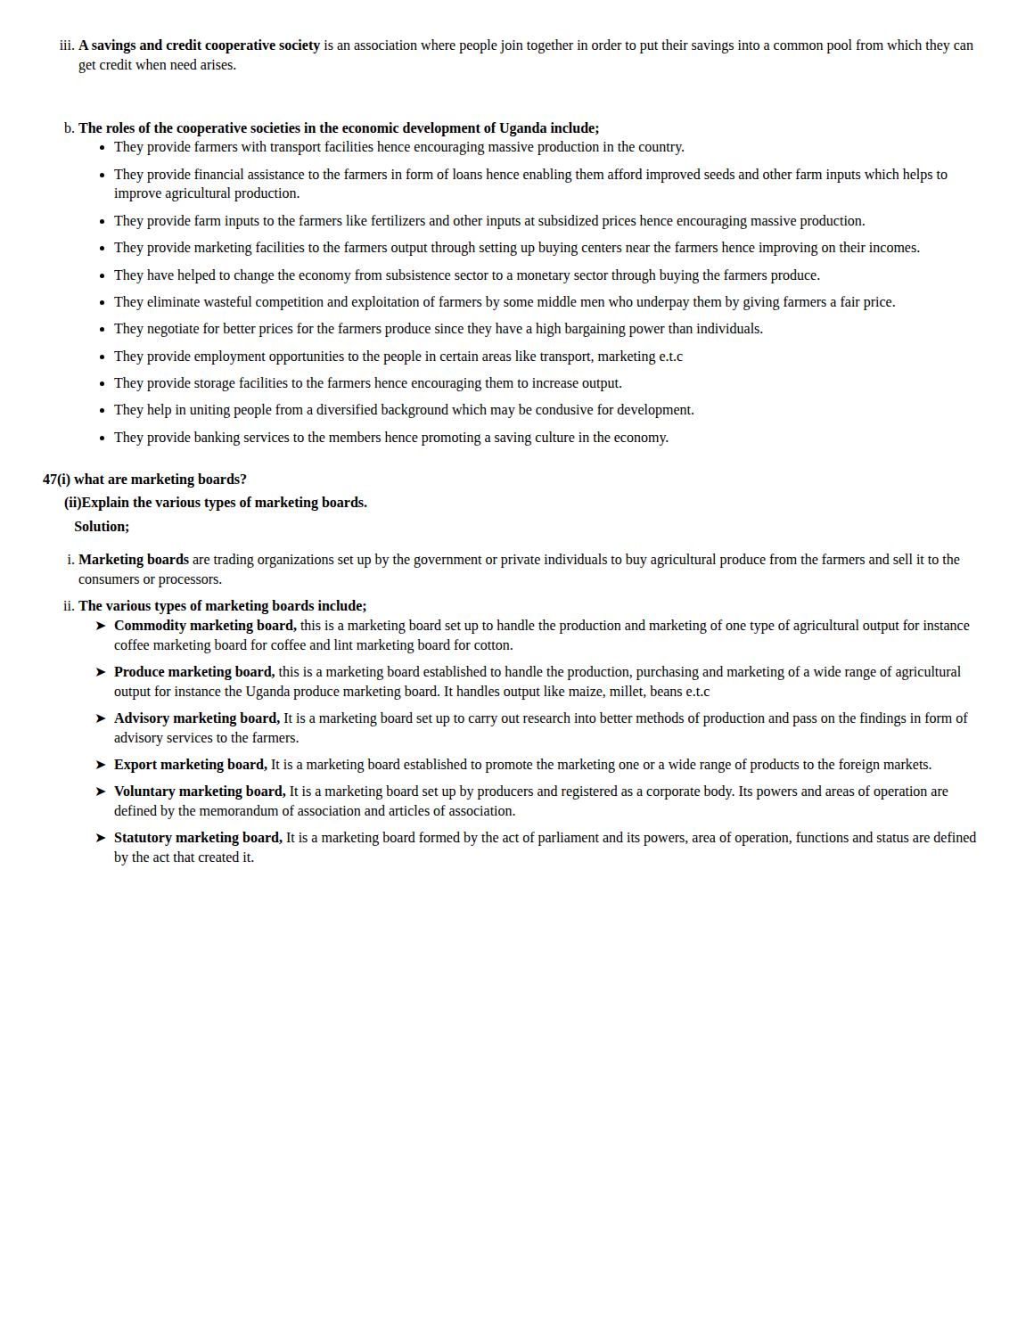A savings and credit cooperative society is an association where people join together in order to put their savings into a common pool from which they can get credit when need arises.
The roles of the cooperative societies in the economic development of Uganda include;
They provide farmers with transport facilities hence encouraging massive production in the country.
They provide financial assistance to the farmers in form of loans hence enabling them afford improved seeds and other farm inputs which helps to improve agricultural production.
They provide farm inputs to the farmers like fertilizers and other inputs at subsidized prices hence encouraging massive production.
They provide marketing facilities to the farmers output through setting up buying centers near the farmers hence improving on their incomes.
They have helped to change the economy from subsistence sector to a monetary sector through buying the farmers produce.
They eliminate wasteful competition and exploitation of farmers by some middle men who underpay them by giving farmers a fair price.
They negotiate for better prices for the farmers produce since they have a high bargaining power than individuals.
They provide employment opportunities to the people in certain areas like transport, marketing e.t.c
They provide storage facilities to the farmers hence encouraging them to increase output.
They help in uniting people from a diversified background which may be condusive for development.
They provide banking services to the members hence promoting a saving culture in the economy.
47(i) what are marketing boards?
(ii)Explain the various types of marketing boards.
Solution;
Marketing boards are trading organizations set up by the government or private individuals to buy agricultural produce from the farmers and sell it to the consumers or processors.
The various types of marketing boards include;
Commodity marketing board, this is a marketing board set up to handle the production and marketing of one type of agricultural output for instance coffee marketing board for coffee and lint marketing board for cotton.
Produce marketing board, this is a marketing board established to handle the production, purchasing and marketing of a wide range of agricultural output for instance the Uganda produce marketing board. It handles output like maize, millet, beans e.t.c
Advisory marketing board, It is a marketing board set up to carry out research into better methods of production and pass on the findings in form of advisory services to the farmers.
Export marketing board, It is a marketing board established to promote the marketing one or a wide range of products to the foreign markets.
Voluntary marketing board, It is a marketing board set up by producers and registered as a corporate body. Its powers and areas of operation are defined by the memorandum of association and articles of association.
Statutory marketing board, It is a marketing board formed by the act of parliament and its powers, area of operation, functions and status are defined by the act that created it.